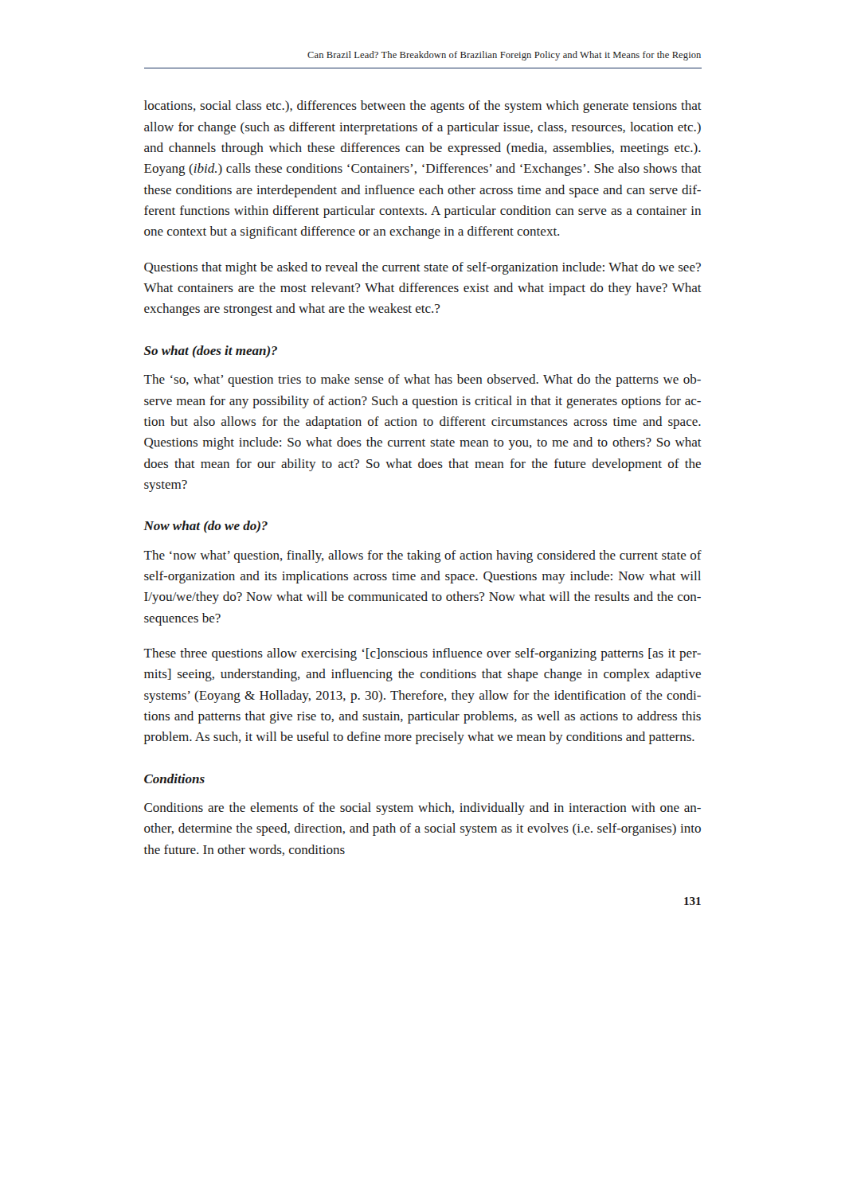Can Brazil Lead? The Breakdown of Brazilian Foreign Policy and What it Means for the Region
locations, social class etc.), differences between the agents of the system which generate tensions that allow for change (such as different interpretations of a particular issue, class, resources, location etc.) and channels through which these differences can be expressed (media, assemblies, meetings etc.). Eoyang (ibid.) calls these conditions ‘Containers’, ‘Differences’ and ‘Exchanges’. She also shows that these conditions are interdependent and influence each other across time and space and can serve different functions within different particular contexts. A particular condition can serve as a container in one context but a significant difference or an exchange in a different context.
Questions that might be asked to reveal the current state of self-organization include: What do we see? What containers are the most relevant? What differences exist and what impact do they have? What exchanges are strongest and what are the weakest etc.?
So what (does it mean)?
The ‘so, what’ question tries to make sense of what has been observed. What do the patterns we observe mean for any possibility of action? Such a question is critical in that it generates options for action but also allows for the adaptation of action to different circumstances across time and space. Questions might include: So what does the current state mean to you, to me and to others? So what does that mean for our ability to act? So what does that mean for the future development of the system?
Now what (do we do)?
The ‘now what’ question, finally, allows for the taking of action having considered the current state of self-organization and its implications across time and space. Questions may include: Now what will I/you/we/they do? Now what will be communicated to others? Now what will the results and the consequences be?
These three questions allow exercising ‘[c]onscious influence over self-organizing patterns [as it permits] seeing, understanding, and influencing the conditions that shape change in complex adaptive systems’ (Eoyang & Holladay, 2013, p. 30). Therefore, they allow for the identification of the conditions and patterns that give rise to, and sustain, particular problems, as well as actions to address this problem. As such, it will be useful to define more precisely what we mean by conditions and patterns.
Conditions
Conditions are the elements of the social system which, individually and in interaction with one another, determine the speed, direction, and path of a social system as it evolves (i.e. self-organises) into the future. In other words, conditions
131